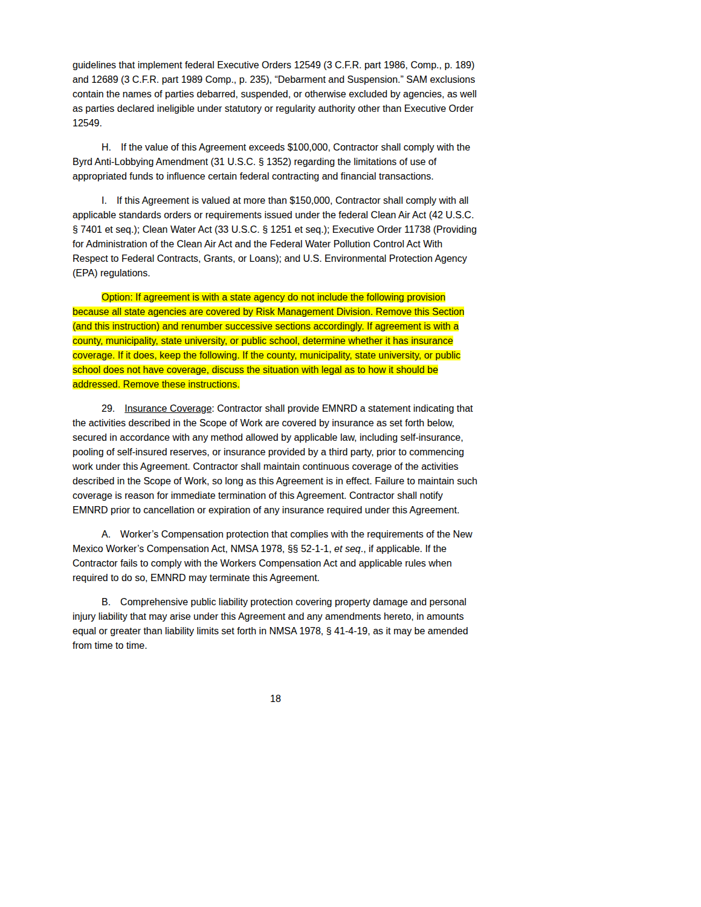guidelines that implement federal Executive Orders 12549 (3 C.F.R. part 1986, Comp., p. 189) and 12689 (3 C.F.R. part 1989 Comp., p. 235), “Debarment and Suspension.” SAM exclusions contain the names of parties debarred, suspended, or otherwise excluded by agencies, as well as parties declared ineligible under statutory or regularity authority other than Executive Order 12549.
H. If the value of this Agreement exceeds $100,000, Contractor shall comply with the Byrd Anti-Lobbying Amendment (31 U.S.C. § 1352) regarding the limitations of use of appropriated funds to influence certain federal contracting and financial transactions.
I. If this Agreement is valued at more than $150,000, Contractor shall comply with all applicable standards orders or requirements issued under the federal Clean Air Act (42 U.S.C. § 7401 et seq.); Clean Water Act (33 U.S.C. § 1251 et seq.); Executive Order 11738 (Providing for Administration of the Clean Air Act and the Federal Water Pollution Control Act With Respect to Federal Contracts, Grants, or Loans); and U.S. Environmental Protection Agency (EPA) regulations.
Option: If agreement is with a state agency do not include the following provision because all state agencies are covered by Risk Management Division. Remove this Section (and this instruction) and renumber successive sections accordingly. If agreement is with a county, municipality, state university, or public school, determine whether it has insurance coverage. If it does, keep the following. If the county, municipality, state university, or public school does not have coverage, discuss the situation with legal as to how it should be addressed. Remove these instructions.
29. Insurance Coverage: Contractor shall provide EMNRD a statement indicating that the activities described in the Scope of Work are covered by insurance as set forth below, secured in accordance with any method allowed by applicable law, including self-insurance, pooling of self-insured reserves, or insurance provided by a third party, prior to commencing work under this Agreement. Contractor shall maintain continuous coverage of the activities described in the Scope of Work, so long as this Agreement is in effect. Failure to maintain such coverage is reason for immediate termination of this Agreement. Contractor shall notify EMNRD prior to cancellation or expiration of any insurance required under this Agreement.
A. Worker’s Compensation protection that complies with the requirements of the New Mexico Worker’s Compensation Act, NMSA 1978, §§ 52-1-1, et seq., if applicable. If the Contractor fails to comply with the Workers Compensation Act and applicable rules when required to do so, EMNRD may terminate this Agreement.
B. Comprehensive public liability protection covering property damage and personal injury liability that may arise under this Agreement and any amendments hereto, in amounts equal or greater than liability limits set forth in NMSA 1978, § 41-4-19, as it may be amended from time to time.
18